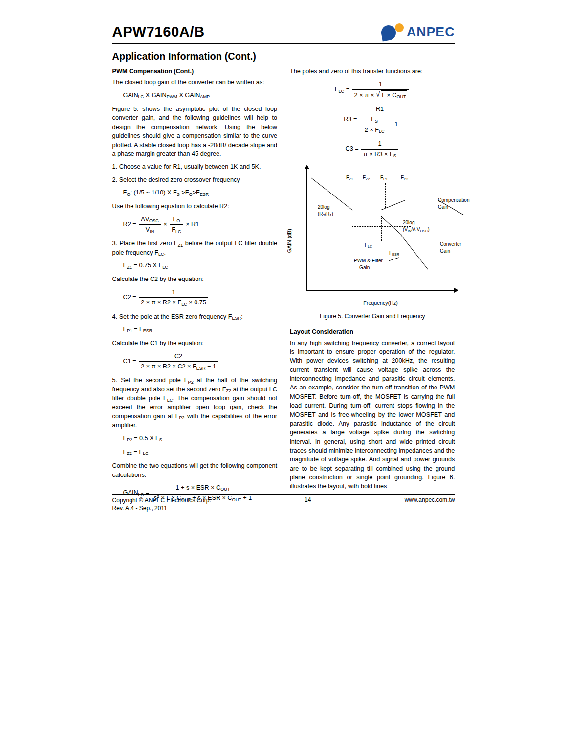APW7160A/B
ANPEC
Application Information (Cont.)
PWM Compensation (Cont.)
The closed loop gain of the converter can be written as:
GAINLC X GAINPWM X GAINAMP
Figure 5. shows the asymptotic plot of the closed loop converter gain, and the following guidelines will help to design the compensation network. Using the below guidelines should give a compensation similar to the curve plotted. A stable closed loop has a -20dB/ decade slope and a phase margin greater than 45 degree.
1. Choose a value for R1, usually between 1K and 5K.
2. Select the desired zero crossover frequency
FO: (1/5 ~ 1/10) X FS >FO>FESR
Use the following equation to calculate R2:
R2 = ΔVOSC VIN × FO FLC × R1
3. Place the first zero FZ1 before the output LC filter double pole frequency FLC.
FZ1 = 0.75 X FLC
Calculate the C2 by the equation:
C2 = 12 × π × R2 × FLC × 0.75
4. Set the pole at the ESR zero frequency FESR:
FP1 = FESR
Calculate the C1 by the equation:
C1 = C22 × π × R2 × C2 × FESR − 1
5. Set the second pole FP2 at the half of the switching frequency and also set the second zero FZ2 at the output LC filter double pole FLC. The compensation gain should not exceed the error amplifier open loop gain, check the compensation gain at FP2 with the capabilities of the error amplifier.
FP2 = 0.5 X FS
FZ2 = FLC
Combine the two equations will get the following component calculations:
GAINLC = 1 + s × ESR × COUT s2 × L × COUT + s × ESR × COUT + 1
The poles and zero of this transfer functions are:
FLC = 12 × π × L × COUT
R3 = R1 FS 2 × FLC − 1
C3 = 1 π × R3 × FS
GAIN (dB)
FZ1
FZ2
FP1
FP2
20log
(R2/R1)
20log
(VIN/Δ VOSC)
FLC
FESR
Compensation
Gain
Converter
Gain
PWM & Filter
Gain
Frequency(Hz)
Figure 5. Converter Gain and Frequency
Layout Consideration
In any high switching frequency converter, a correct layout is important to ensure proper operation of the regulator. With power devices switching at 200kHz, the resulting current transient will cause voltage spike across the interconnecting impedance and parasitic circuit elements. As an example, consider the turn-off transition of the PWM MOSFET. Before turn-off, the MOSFET is carrying the full load current. During turn-off, current stops flowing in the MOSFET and is free-wheeling by the lower MOSFET and parasitic diode. Any parasitic inductance of the circuit generates a large voltage spike during the switching interval. In general, using short and wide printed circuit traces should minimize interconnecting impedances and the magnitude of voltage spike. And signal and power grounds are to be kept separating till combined using the ground plane construction or single point grounding. Figure 6. illustrates the layout, with bold lines
Copyright © ANPEC Electronics Corp.
Rev. A.4 - Sep., 2011
14
www.anpec.com.tw